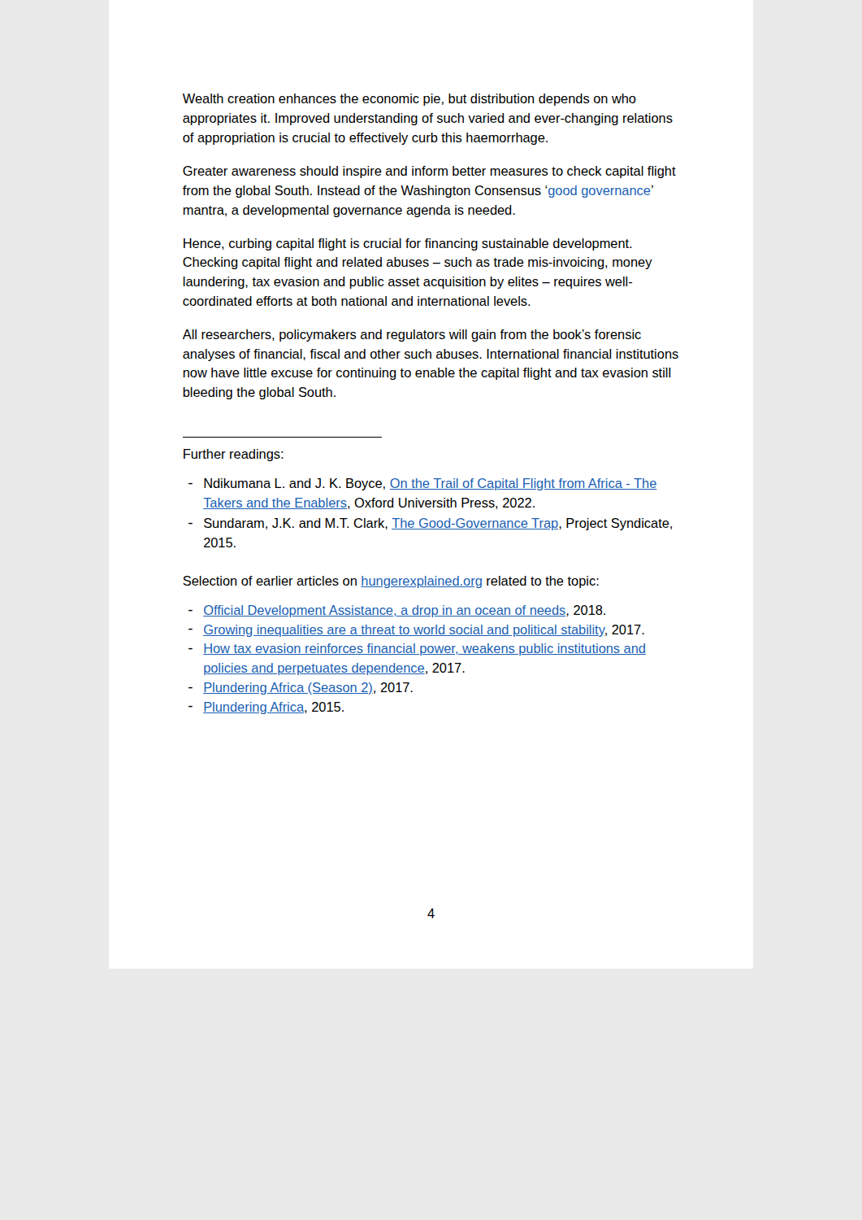Wealth creation enhances the economic pie, but distribution depends on who appropriates it. Improved understanding of such varied and ever-changing relations of appropriation is crucial to effectively curb this haemorrhage.
Greater awareness should inspire and inform better measures to check capital flight from the global South. Instead of the Washington Consensus ‘good governance’ mantra, a developmental governance agenda is needed.
Hence, curbing capital flight is crucial for financing sustainable development. Checking capital flight and related abuses – such as trade mis-invoicing, money laundering, tax evasion and public asset acquisition by elites – requires well-coordinated efforts at both national and international levels.
All researchers, policymakers and regulators will gain from the book’s forensic analyses of financial, fiscal and other such abuses. International financial institutions now have little excuse for continuing to enable the capital flight and tax evasion still bleeding the global South.
Further readings:
Ndikumana L. and J. K. Boyce, On the Trail of Capital Flight from Africa - The Takers and the Enablers, Oxford Universith Press, 2022.
Sundaram, J.K. and M.T. Clark, The Good-Governance Trap, Project Syndicate, 2015.
Selection of earlier articles on hungerexplained.org related to the topic:
Official Development Assistance, a drop in an ocean of needs, 2018.
Growing inequalities are a threat to world social and political stability, 2017.
How tax evasion reinforces financial power, weakens public institutions and policies and perpetuates dependence, 2017.
Plundering Africa (Season 2), 2017.
Plundering Africa, 2015.
4